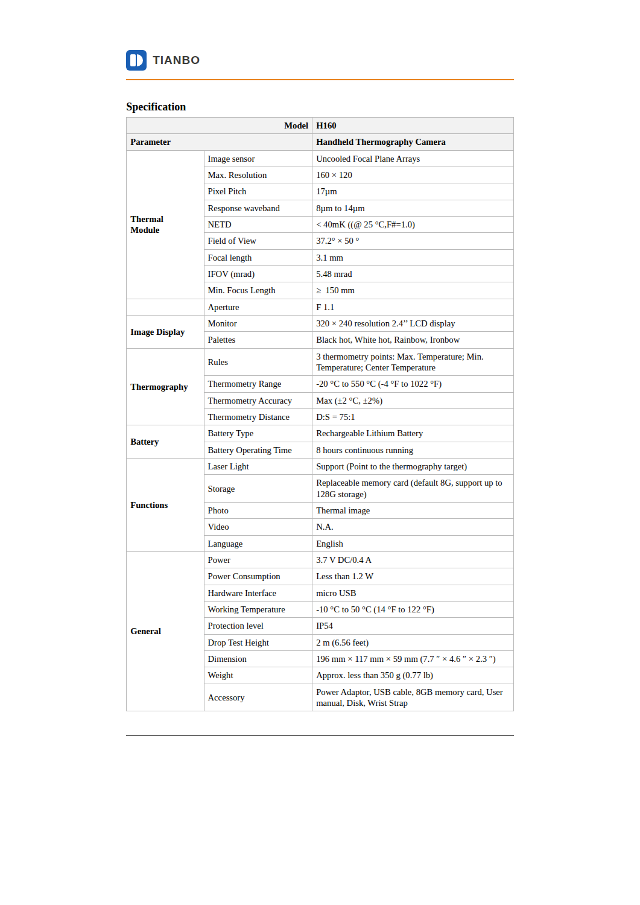TIANBO
Specification
| Model | H160 |
| Parameter | Handheld Thermography Camera |
| Thermal Module | Image sensor | Uncooled Focal Plane Arrays |
| Max. Resolution | 160 × 120 |
| Pixel Pitch | 17µm |
| Response waveband | 8µm to 14µm |
| NETD | < 40mK ((@ 25 °C,F#=1.0) |
| Field of View | 37.2° × 50 ° |
| Focal length | 3.1 mm |
| IFOV (mrad) | 5.48 mrad |
| Min. Focus Length | ≥ 150 mm |
| | Aperture | F 1.1 |
| Image Display | Monitor | 320 × 240 resolution 2.4’’ LCD display |
| Palettes | Black hot, White hot, Rainbow, Ironbow |
| Thermography | Rules | 3 thermometry points: Max. Temperature; Min. Temperature; Center Temperature |
| Thermometry Range | -20 °C to 550 °C (-4 °F to 1022 °F) |
| Thermometry Accuracy | Max (±2 °C, ±2%) |
| Thermometry Distance | D:S = 75:1 |
| Battery | Battery Type | Rechargeable Lithium Battery |
| Battery Operating Time | 8 hours continuous running |
| Functions | Laser Light | Support (Point to the thermography target) |
| Storage | Replaceable memory card (default 8G, support up to 128G storage) |
| Photo | Thermal image |
| Video | N.A. |
| Language | English |
| General | Power | 3.7 V DC/0.4 A |
| Power Consumption | Less than 1.2 W |
| Hardware Interface | micro USB |
| Working Temperature | -10 °C to 50 °C (14 °F to 122 °F) |
| Protection level | IP54 |
| Drop Test Height | 2 m (6.56 feet) |
| Dimension | 196 mm × 117 mm × 59 mm (7.7 ″ × 4.6 ″ × 2.3 ″) |
| Weight | Approx. less than 350 g (0.77 lb) |
| Accessory | Power Adaptor, USB cable, 8GB memory card, User manual, Disk, Wrist Strap |